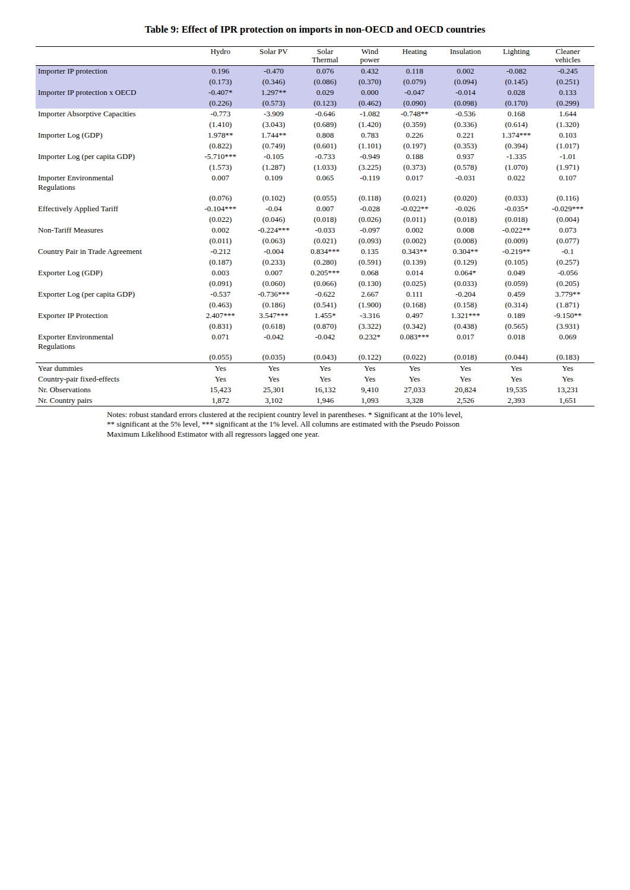Table 9: Effect of IPR protection on imports in non-OECD and OECD countries
| | Hydro | Solar PV | Solar Thermal | Wind power | Heating | Insulation | Lighting | Cleaner vehicles |
| --- | --- | --- | --- | --- | --- | --- | --- | --- |
| Importer IP protection | 0.196 | -0.470 | 0.076 | 0.432 | 0.118 | 0.002 | -0.082 | -0.245 |
| | (0.173) | (0.346) | (0.086) | (0.370) | (0.079) | (0.094) | (0.145) | (0.251) |
| Importer IP protection x OECD | -0.407* | 1.297** | 0.029 | 0.000 | -0.047 | -0.014 | 0.028 | 0.133 |
| | (0.226) | (0.573) | (0.123) | (0.462) | (0.090) | (0.098) | (0.170) | (0.299) |
| Importer Absorptive Capacities | -0.773 | -3.909 | -0.646 | -1.082 | -0.748** | -0.536 | 0.168 | 1.644 |
| | (1.410) | (3.043) | (0.689) | (1.420) | (0.359) | (0.336) | (0.614) | (1.320) |
| Importer Log (GDP) | 1.978** | 1.744** | 0.808 | 0.783 | 0.226 | 0.221 | 1.374*** | 0.103 |
| | (0.822) | (0.749) | (0.601) | (1.101) | (0.197) | (0.353) | (0.394) | (1.017) |
| Importer Log (per capita GDP) | -5.710*** | -0.105 | -0.733 | -0.949 | 0.188 | 0.937 | -1.335 | -1.01 |
| | (1.573) | (1.287) | (1.033) | (3.225) | (0.373) | (0.578) | (1.070) | (1.971) |
| Importer Environmental Regulations | 0.007 | 0.109 | 0.065 | -0.119 | 0.017 | -0.031 | 0.022 | 0.107 |
| | (0.076) | (0.102) | (0.055) | (0.118) | (0.021) | (0.020) | (0.033) | (0.116) |
| Effectively Applied Tariff | -0.104*** | -0.04 | 0.007 | -0.028 | -0.022** | -0.026 | -0.035* | -0.029*** |
| | (0.022) | (0.046) | (0.018) | (0.026) | (0.011) | (0.018) | (0.018) | (0.004) |
| Non-Tariff Measures | 0.002 | -0.224*** | -0.033 | -0.097 | 0.002 | 0.008 | -0.022** | 0.073 |
| | (0.011) | (0.063) | (0.021) | (0.093) | (0.002) | (0.008) | (0.009) | (0.077) |
| Country Pair in Trade Agreement | -0.212 | -0.004 | 0.834*** | 0.135 | 0.343** | 0.304** | -0.219** | -0.1 |
| | (0.187) | (0.233) | (0.280) | (0.591) | (0.139) | (0.129) | (0.105) | (0.257) |
| Exporter Log (GDP) | 0.003 | 0.007 | 0.205*** | 0.068 | 0.014 | 0.064* | 0.049 | -0.056 |
| | (0.091) | (0.060) | (0.066) | (0.130) | (0.025) | (0.033) | (0.059) | (0.205) |
| Exporter Log (per capita GDP) | -0.537 | -0.736*** | -0.622 | 2.667 | 0.111 | -0.204 | 0.459 | 3.779** |
| | (0.463) | (0.186) | (0.541) | (1.900) | (0.168) | (0.158) | (0.314) | (1.871) |
| Exporter IP Protection | 2.407*** | 3.547*** | 1.455* | -3.316 | 0.497 | 1.321*** | 0.189 | -9.150** |
| | (0.831) | (0.618) | (0.870) | (3.322) | (0.342) | (0.438) | (0.565) | (3.931) |
| Exporter Environmental Regulations | 0.071 | -0.042 | -0.042 | 0.232* | 0.083*** | 0.017 | 0.018 | 0.069 |
| | (0.055) | (0.035) | (0.043) | (0.122) | (0.022) | (0.018) | (0.044) | (0.183) |
| Year dummies | Yes | Yes | Yes | Yes | Yes | Yes | Yes | Yes |
| Country-pair fixed-effects | Yes | Yes | Yes | Yes | Yes | Yes | Yes | Yes |
| Nr. Observations | 15,423 | 25,301 | 16,132 | 9,410 | 27,033 | 20,824 | 19,535 | 13,231 |
| Nr. Country pairs | 1,872 | 3,102 | 1,946 | 1,093 | 3,328 | 2,526 | 2,393 | 1,651 |
Notes: robust standard errors clustered at the recipient country level in parentheses. * Significant at the 10% level,
** significant at the 5% level, *** significant at the 1% level. All columns are estimated with the Pseudo Poisson
Maximum Likelihood Estimator with all regressors lagged one year.